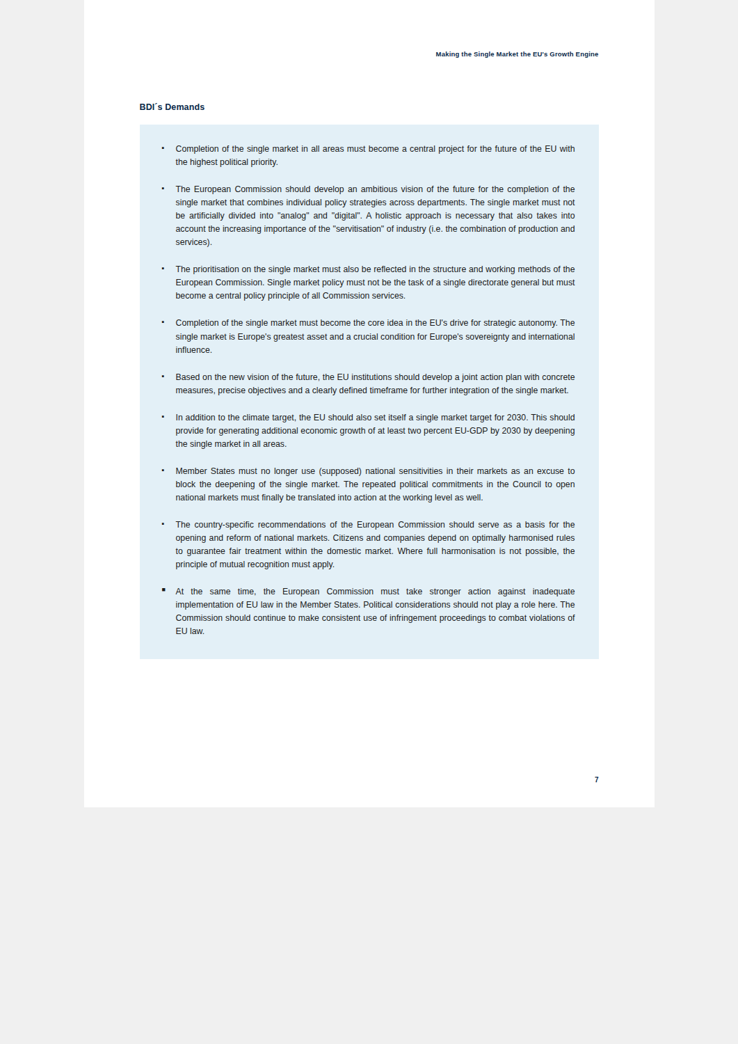Making the Single Market the EU's Growth Engine
BDI´s Demands
Completion of the single market in all areas must become a central project for the future of the EU with the highest political priority.
The European Commission should develop an ambitious vision of the future for the completion of the single market that combines individual policy strategies across departments. The single market must not be artificially divided into "analog" and "digital". A holistic approach is necessary that also takes into account the increasing importance of the "servitisation" of industry (i.e. the combination of production and services).
The prioritisation on the single market must also be reflected in the structure and working methods of the European Commission. Single market policy must not be the task of a single directorate general but must become a central policy principle of all Commission services.
Completion of the single market must become the core idea in the EU's drive for strategic autonomy. The single market is Europe's greatest asset and a crucial condition for Europe's sovereignty and international influence.
Based on the new vision of the future, the EU institutions should develop a joint action plan with concrete measures, precise objectives and a clearly defined timeframe for further integration of the single market.
In addition to the climate target, the EU should also set itself a single market target for 2030. This should provide for generating additional economic growth of at least two percent EU-GDP by 2030 by deepening the single market in all areas.
Member States must no longer use (supposed) national sensitivities in their markets as an excuse to block the deepening of the single market. The repeated political commitments in the Council to open national markets must finally be translated into action at the working level as well.
The country-specific recommendations of the European Commission should serve as a basis for the opening and reform of national markets. Citizens and companies depend on optimally harmonised rules to guarantee fair treatment within the domestic market. Where full harmonisation is not possible, the principle of mutual recognition must apply.
At the same time, the European Commission must take stronger action against inadequate implementation of EU law in the Member States. Political considerations should not play a role here. The Commission should continue to make consistent use of infringement proceedings to combat violations of EU law.
7